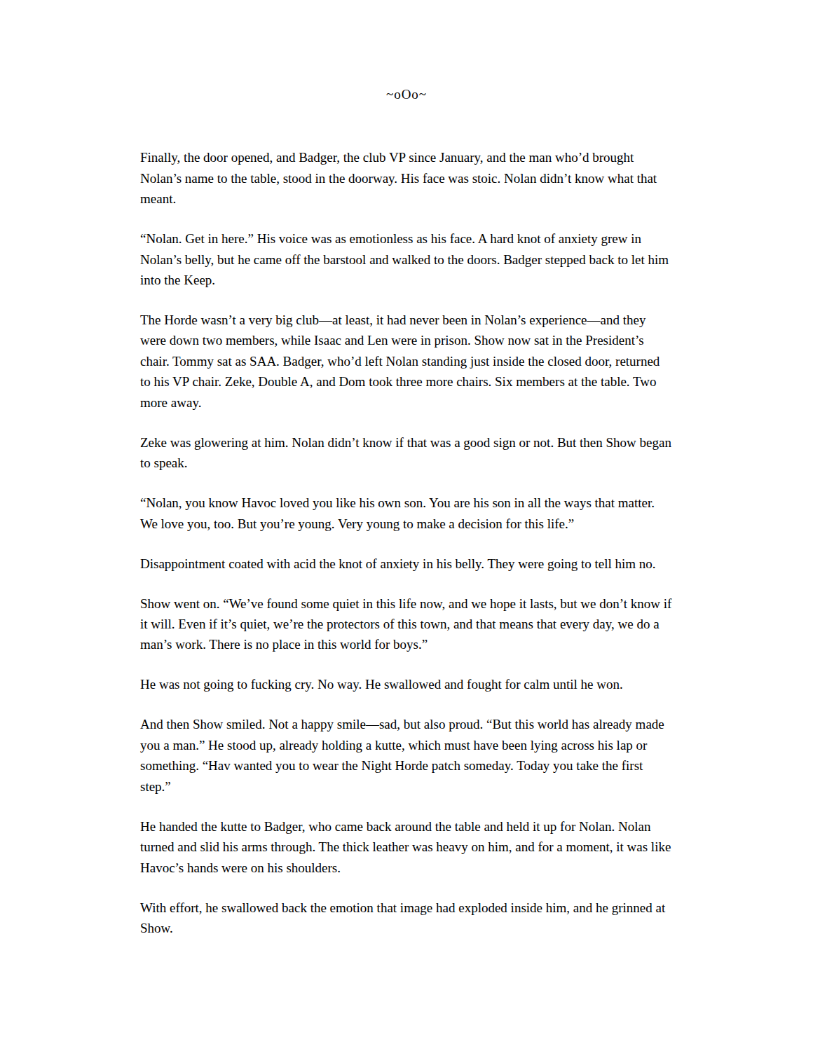~oOo~
Finally, the door opened, and Badger, the club VP since January, and the man who’d brought Nolan’s name to the table, stood in the doorway. His face was stoic. Nolan didn’t know what that meant.
“Nolan. Get in here.” His voice was as emotionless as his face. A hard knot of anxiety grew in Nolan’s belly, but he came off the barstool and walked to the doors. Badger stepped back to let him into the Keep.
The Horde wasn’t a very big club—at least, it had never been in Nolan’s experience—and they were down two members, while Isaac and Len were in prison. Show now sat in the President’s chair. Tommy sat as SAA. Badger, who’d left Nolan standing just inside the closed door, returned to his VP chair. Zeke, Double A, and Dom took three more chairs. Six members at the table. Two more away.
Zeke was glowering at him. Nolan didn’t know if that was a good sign or not. But then Show began to speak.
“Nolan, you know Havoc loved you like his own son. You are his son in all the ways that matter. We love you, too. But you’re young. Very young to make a decision for this life.”
Disappointment coated with acid the knot of anxiety in his belly. They were going to tell him no.
Show went on. “We’ve found some quiet in this life now, and we hope it lasts, but we don’t know if it will. Even if it’s quiet, we’re the protectors of this town, and that means that every day, we do a man’s work. There is no place in this world for boys.”
He was not going to fucking cry. No way. He swallowed and fought for calm until he won.
And then Show smiled. Not a happy smile—sad, but also proud. “But this world has already made you a man.” He stood up, already holding a kutte, which must have been lying across his lap or something. “Hav wanted you to wear the Night Horde patch someday. Today you take the first step.”
He handed the kutte to Badger, who came back around the table and held it up for Nolan. Nolan turned and slid his arms through. The thick leather was heavy on him, and for a moment, it was like Havoc’s hands were on his shoulders.
With effort, he swallowed back the emotion that image had exploded inside him, and he grinned at Show.